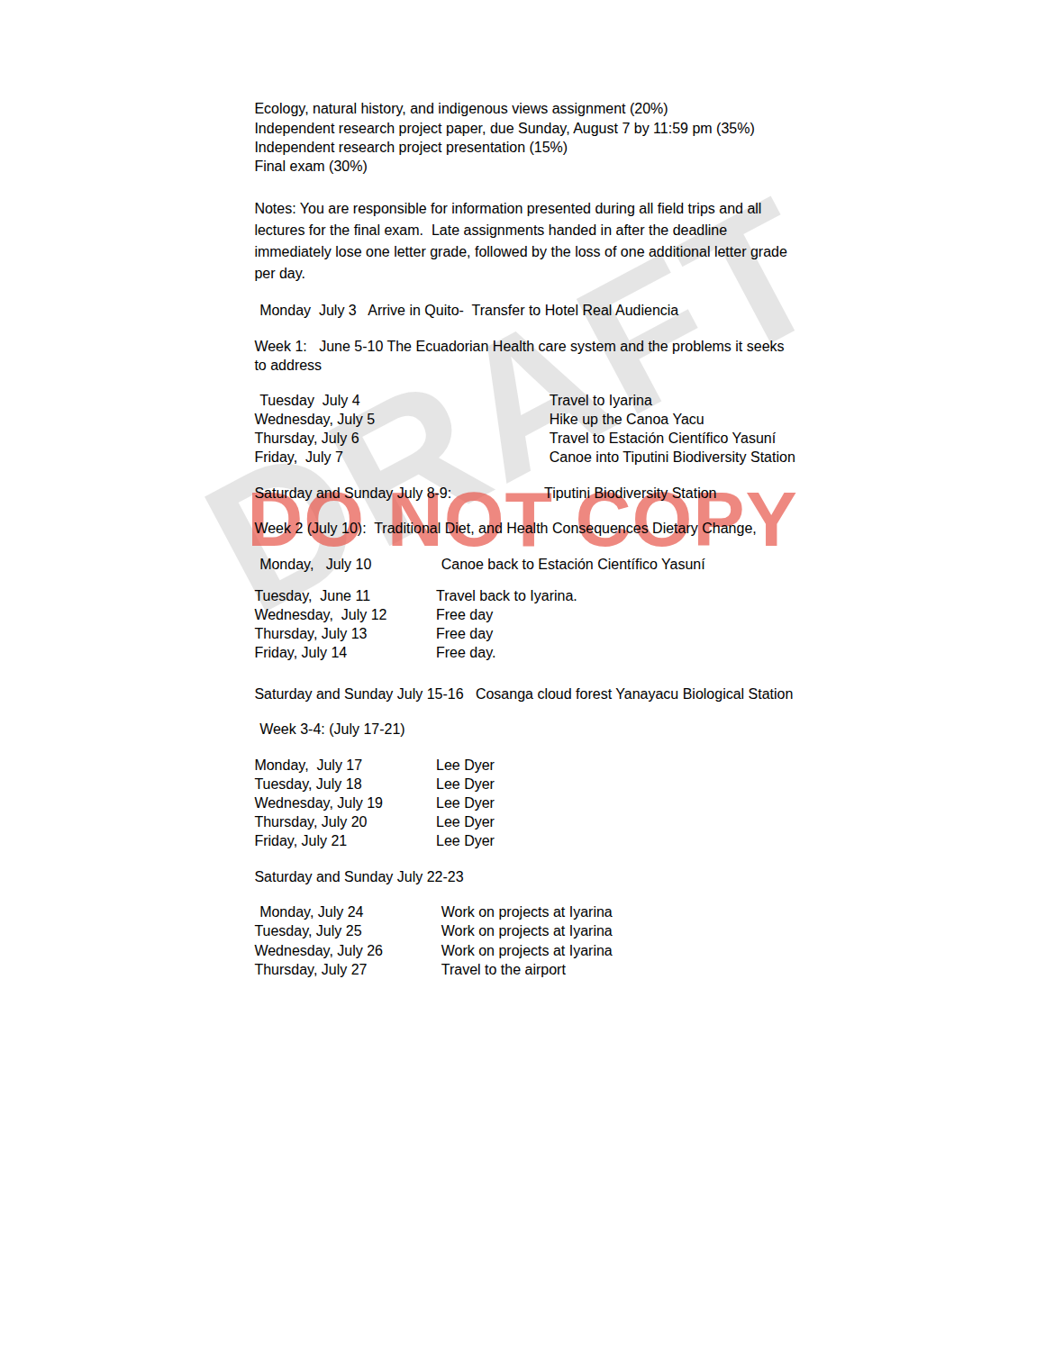DRAFT
DO NOT COPY
Ecology, natural history, and indigenous views assignment (20%)
Independent research project paper, due Sunday, August 7 by 11:59 pm (35%)
Independent research project presentation (15%)
Final exam (30%)
Notes: You are responsible for information presented during all field trips and all lectures for the final exam. Late assignments handed in after the deadline immediately lose one letter grade, followed by the loss of one additional letter grade per day.
Monday July 3 Arrive in Quito- Transfer to Hotel Real Audiencia
Week 1: June 5-10 The Ecuadorian Health care system and the problems it seeks to address
| Tuesday July 4 | Travel to Iyarina |
| Wednesday, July 5 | Hike up the Canoa Yacu |
| Thursday, July 6 | Travel to Estación Científico Yasuní |
| Friday, July 7 | Canoe into Tiputini Biodiversity Station |
| Saturday and Sunday July 8-9: | Tiputini Biodiversity Station |
Week 2 (July 10): Traditional Diet, and Health Consequences Dietary Change,
| Monday, July 10 | Canoe back to Estación Científico Yasuní |
| Tuesday, June 11 | Travel back to Iyarina. |
| Wednesday, July 12 | Free day |
| Thursday, July 13 | Free day |
| Friday, July 14 | Free day. |
Saturday and Sunday July 15-16 Cosanga cloud forest Yanayacu Biological Station
Week 3-4: (July 17-21)
| Monday, July 17 | Lee Dyer |
| Tuesday, July 18 | Lee Dyer |
| Wednesday, July 19 | Lee Dyer |
| Thursday, July 20 | Lee Dyer |
| Friday, July 21 | Lee Dyer |
Saturday and Sunday July 22-23
| Monday, July 24 | Work on projects at Iyarina |
| Tuesday, July 25 | Work on projects at Iyarina |
| Wednesday, July 26 | Work on projects at Iyarina |
| Thursday, July 27 | Travel to the airport |